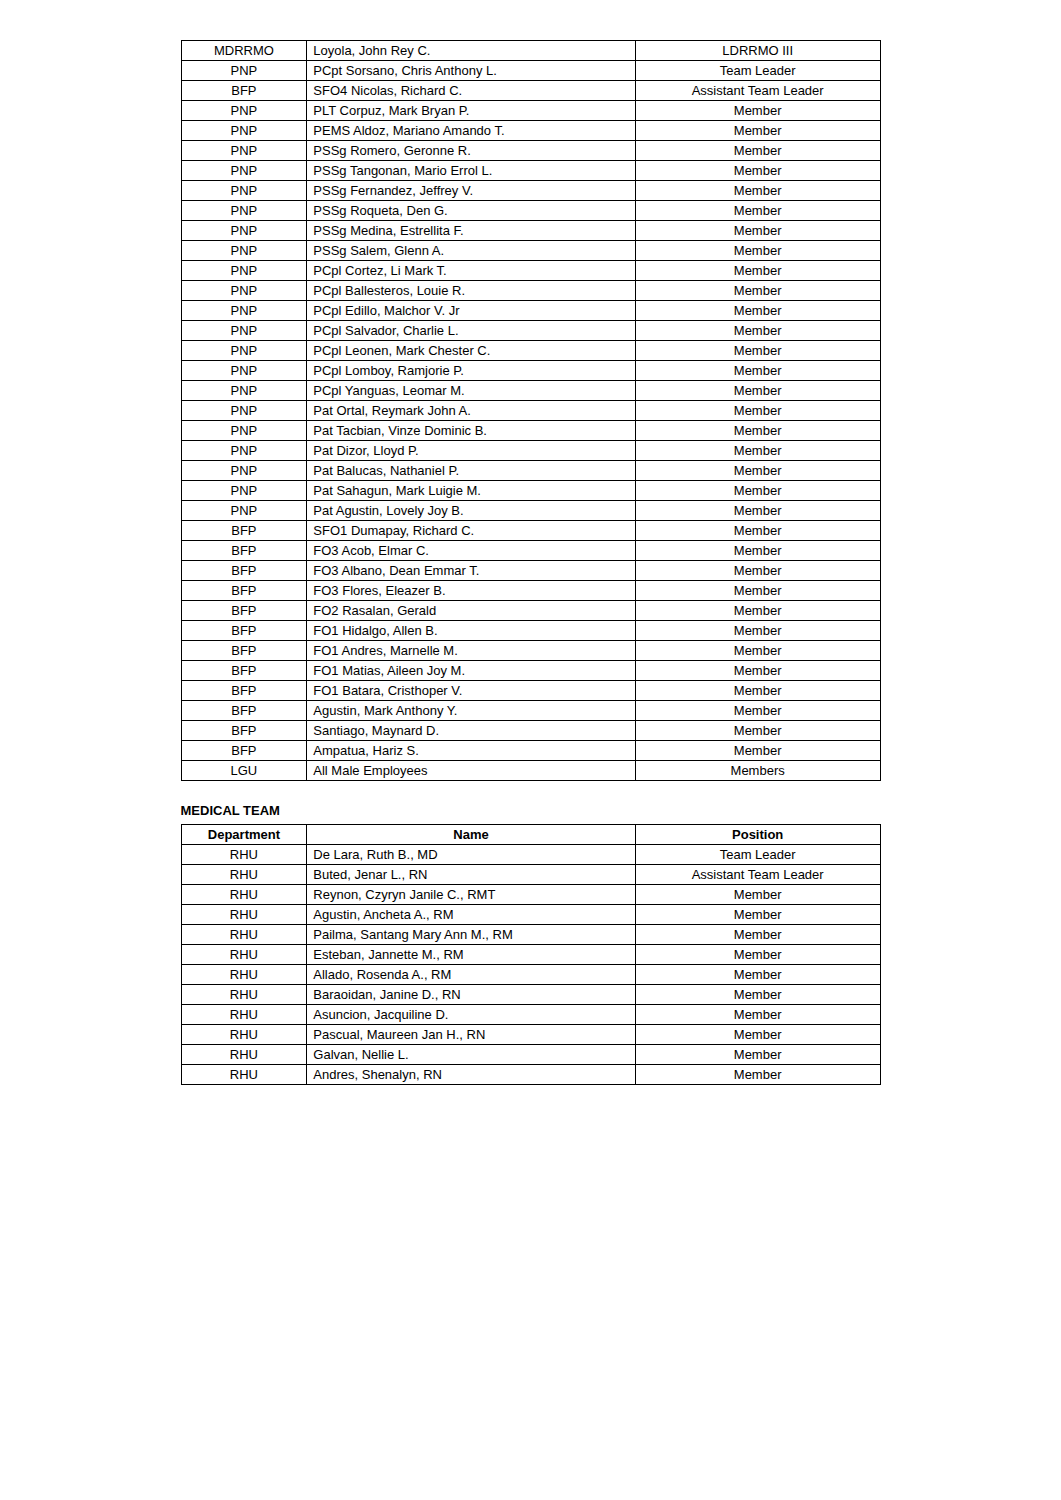| MDRRMO | Loyola, John Rey C. | LDRRMO III |
| PNP | PCpt Sorsano, Chris Anthony L. | Team Leader |
| BFP | SFO4 Nicolas, Richard C. | Assistant Team Leader |
| PNP | PLT Corpuz, Mark Bryan P. | Member |
| PNP | PEMS Aldoz, Mariano Amando T. | Member |
| PNP | PSSg Romero, Geronne R. | Member |
| PNP | PSSg Tangonan, Mario Errol L. | Member |
| PNP | PSSg Fernandez, Jeffrey V. | Member |
| PNP | PSSg Roqueta, Den G. | Member |
| PNP | PSSg Medina, Estrellita F. | Member |
| PNP | PSSg Salem, Glenn A. | Member |
| PNP | PCpl Cortez, Li Mark T. | Member |
| PNP | PCpl Ballesteros, Louie R. | Member |
| PNP | PCpl Edillo, Malchor V. Jr | Member |
| PNP | PCpl Salvador, Charlie L. | Member |
| PNP | PCpl Leonen, Mark Chester C. | Member |
| PNP | PCpl Lomboy, Ramjorie P. | Member |
| PNP | PCpl Yanguas, Leomar M. | Member |
| PNP | Pat Ortal, Reymark John A. | Member |
| PNP | Pat Tacbian, Vinze Dominic B. | Member |
| PNP | Pat Dizor, Lloyd P. | Member |
| PNP | Pat Balucas, Nathaniel P. | Member |
| PNP | Pat Sahagun, Mark Luigie M. | Member |
| PNP | Pat Agustin, Lovely Joy B. | Member |
| BFP | SFO1 Dumapay, Richard C. | Member |
| BFP | FO3 Acob, Elmar C. | Member |
| BFP | FO3 Albano, Dean Emmar T. | Member |
| BFP | FO3 Flores, Eleazer B. | Member |
| BFP | FO2 Rasalan, Gerald | Member |
| BFP | FO1 Hidalgo, Allen B. | Member |
| BFP | FO1 Andres, Marnelle M. | Member |
| BFP | FO1 Matias, Aileen Joy M. | Member |
| BFP | FO1 Batara, Cristhoper V. | Member |
| BFP | Agustin, Mark Anthony Y. | Member |
| BFP | Santiago, Maynard D. | Member |
| BFP | Ampatua, Hariz S. | Member |
| LGU | All Male Employees | Members |
MEDICAL TEAM
| Department | Name | Position |
| --- | --- | --- |
| RHU | De Lara, Ruth B., MD | Team Leader |
| RHU | Buted, Jenar L., RN | Assistant Team Leader |
| RHU | Reynon, Czyryn Janile C., RMT | Member |
| RHU | Agustin, Ancheta A., RM | Member |
| RHU | Pailma, Santang Mary Ann M., RM | Member |
| RHU | Esteban, Jannette M., RM | Member |
| RHU | Allado, Rosenda A., RM | Member |
| RHU | Baraoidan, Janine D., RN | Member |
| RHU | Asuncion, Jacquiline D. | Member |
| RHU | Pascual, Maureen Jan H., RN | Member |
| RHU | Galvan, Nellie L. | Member |
| RHU | Andres, Shenalyn, RN | Member |